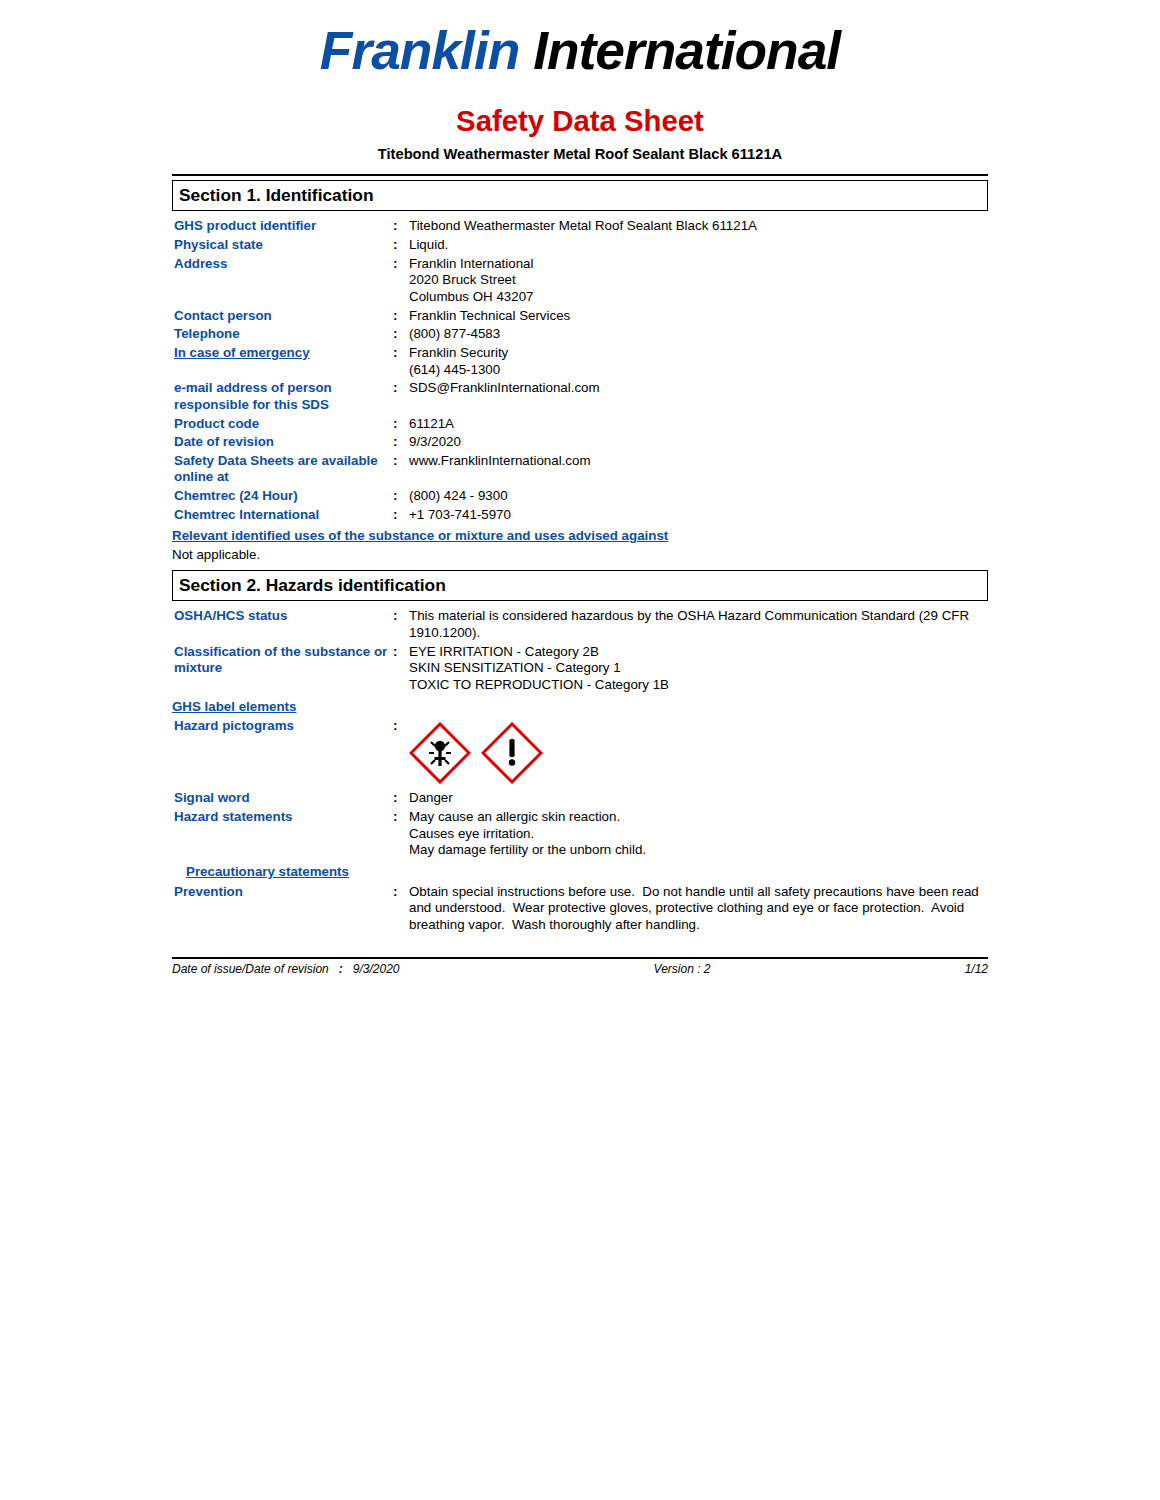Franklin International
Safety Data Sheet
Titebond Weathermaster Metal Roof Sealant Black 61121A
Section 1. Identification
| GHS product identifier | : | Titebond Weathermaster Metal Roof Sealant Black 61121A |
| Physical state | : | Liquid. |
| Address | : | Franklin International 2020 Bruck Street Columbus OH 43207 |
| Contact person | : | Franklin Technical Services |
| Telephone | : | (800) 877-4583 |
| In case of emergency | : | Franklin Security (614) 445-1300 |
| e-mail address of person responsible for this SDS | : | SDS@FranklinInternational.com |
| Product code | : | 61121A |
| Date of revision | : | 9/3/2020 |
| Safety Data Sheets are available online at | : | www.FranklinInternational.com |
| Chemtrec (24 Hour) | : | (800) 424 - 9300 |
| Chemtrec International | : | +1 703-741-5970 |
Relevant identified uses of the substance or mixture and uses advised against
Not applicable.
Section 2. Hazards identification
| OSHA/HCS status | : | This material is considered hazardous by the OSHA Hazard Communication Standard (29 CFR 1910.1200). |
| Classification of the substance or mixture | : | EYE IRRITATION - Category 2B SKIN SENSITIZATION - Category 1 TOXIC TO REPRODUCTION - Category 1B |
GHS label elements
| Hazard pictograms | : | |
| Signal word | : | Danger |
| Hazard statements | : | May cause an allergic skin reaction. Causes eye irritation. May damage fertility or the unborn child. |
Precautionary statements
| Prevention | : | Obtain special instructions before use. Do not handle until all safety precautions have been read and understood. Wear protective gloves, protective clothing and eye or face protection. Avoid breathing vapor. Wash thoroughly after handling. |
Date of issue/Date of revision : 9/3/2020 Version : 2 1/12